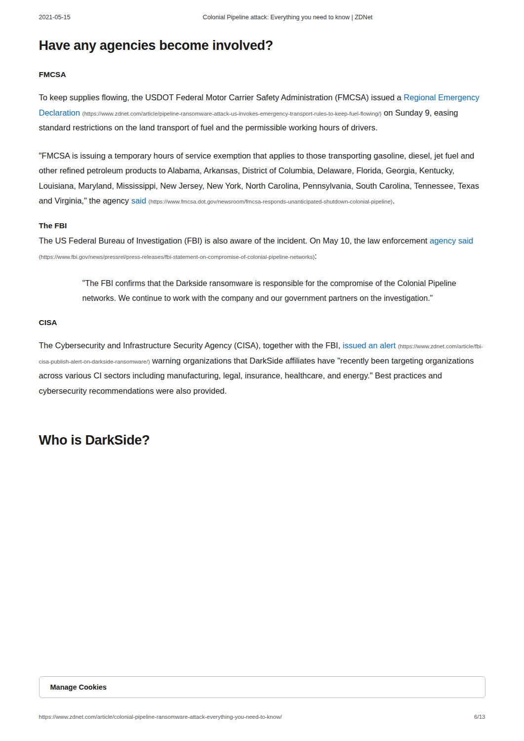2021-05-15 Colonial Pipeline attack: Everything you need to know | ZDNet
Have any agencies become involved?
FMCSA
To keep supplies flowing, the USDOT Federal Motor Carrier Safety Administration (FMCSA) issued a Regional Emergency Declaration (https://www.zdnet.com/article/pipeline-ransomware-attack-us-invokes-emergency-transport-rules-to-keep-fuel-flowing/) on Sunday 9, easing standard restrictions on the land transport of fuel and the permissible working hours of drivers.
"FMCSA is issuing a temporary hours of service exemption that applies to those transporting gasoline, diesel, jet fuel and other refined petroleum products to Alabama, Arkansas, District of Columbia, Delaware, Florida, Georgia, Kentucky, Louisiana, Maryland, Mississippi, New Jersey, New York, North Carolina, Pennsylvania, South Carolina, Tennessee, Texas and Virginia," the agency said (https://www.fmcsa.dot.gov/newsroom/fmcsa-responds-unanticipated-shutdown-colonial-pipeline).
The FBI
The US Federal Bureau of Investigation (FBI) is also aware of the incident. On May 10, the law enforcement agency said (https://www.fbi.gov/news/pressrel/press-releases/fbi-statement-on-compromise-of-colonial-pipeline-networks):
"The FBI confirms that the Darkside ransomware is responsible for the compromise of the Colonial Pipeline networks. We continue to work with the company and our government partners on the investigation."
CISA
The Cybersecurity and Infrastructure Security Agency (CISA), together with the FBI, issued an alert (https://www.zdnet.com/article/fbi-cisa-publish-alert-on-darkside-ransomware/) warning organizations that DarkSide affiliates have "recently been targeting organizations across various CI sectors including manufacturing, legal, insurance, healthcare, and energy." Best practices and cybersecurity recommendations were also provided.
Who is DarkSide?
Manage Cookies
https://www.zdnet.com/article/colonial-pipeline-ransomware-attack-everything-you-need-to-know/ 6/13